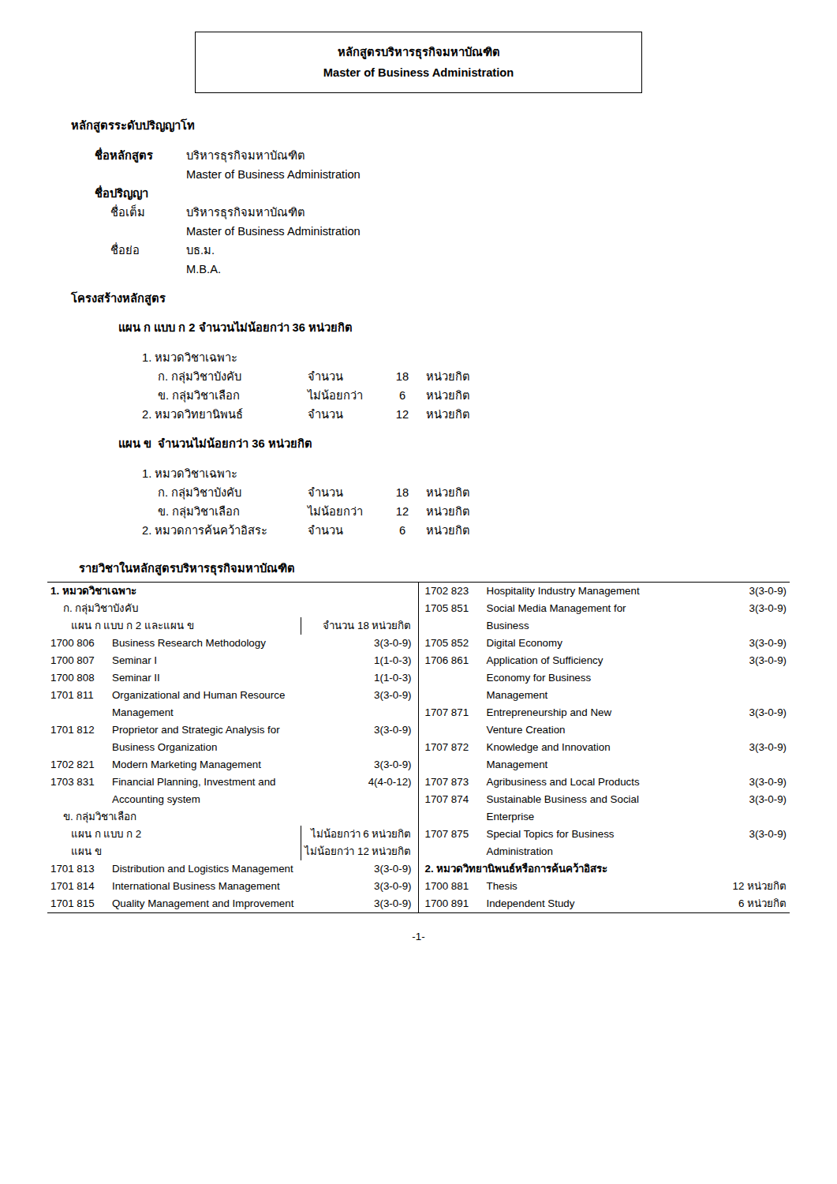หลักสูตรบริหารธุรกิจมหาบัณฑิต
Master of Business Administration
หลักสูตรระดับปริญญาโท
| ชื่อหลักสูตร | บริหารธุรกิจมหาบัณฑิต |
| | Master of Business Administration |
| ชื่อปริญญา | |
| ชื่อเต็ม | บริหารธุรกิจมหาบัณฑิต |
| | Master of Business Administration |
| ชื่อย่อ | บธ.ม. |
| | M.B.A. |
โครงสร้างหลักสูตร
แผน ก แบบ ก 2 จำนวนไม่น้อยกว่า 36 หน่วยกิต
| 1. หมวดวิชาเฉพาะ |
| ก. กลุ่มวิชาบังคับ | จำนวน | 18 | หน่วยกิต |
| ข. กลุ่มวิชาเลือก | ไม่น้อยกว่า | 6 | หน่วยกิต |
| 2. หมวดวิทยานิพนธ์ | จำนวน | 12 | หน่วยกิต |
แผน ข จำนวนไม่น้อยกว่า 36 หน่วยกิต
| 1. หมวดวิชาเฉพาะ |
| ก. กลุ่มวิชาบังคับ | จำนวน | 18 | หน่วยกิต |
| ข. กลุ่มวิชาเลือก | ไม่น้อยกว่า | 12 | หน่วยกิต |
| 2. หมวดการค้นคว้าอิสระ | จำนวน | 6 | หน่วยกิต |
รายวิชาในหลักสูตรบริหารธุรกิจมหาบัณฑิต
| / 1. หมวดวิชาเฉพาะ / / ก. กลุ่มวิชาบังคับ / / แผน ก แบบ ก 2 และแผน ข / จำนวน 18 หน่วยกิต / / 1700 806 / Business Research Methodology / 3(3-0-9) / / 1700 807 / Seminar I / 1(1-0-3) / / 1700 808 / Seminar II / 1(1-0-3) / / 1701 811 / Organizational and Human Resource / 3(3-0-9) / / / Management / / / 1701 812 / Proprietor and Strategic Analysis for / 3(3-0-9) / / / Business Organization / / / 1702 821 / Modern Marketing Management / 3(3-0-9) / / 1703 831 / Financial Planning, Investment and / 4(4-0-12) / / / Accounting system / / / ข. กลุ่มวิชาเลือก / / แผน ก แบบ ก 2 / ไม่น้อยกว่า 6 หน่วยกิต / / แผน ข / ไม่น้อยกว่า 12 หน่วยกิต / / 1701 813 / Distribution and Logistics Management / 3(3-0-9) / / 1701 814 / International Business Management / 3(3-0-9) / / 1701 815 / Quality Management and Improvement / 3(3-0-9) / | / 1702 823 / Hospitality Industry Management / 3(3-0-9) / / 1705 851 / Social Media Management for / 3(3-0-9) / / / Business / / / 1705 852 / Digital Economy / 3(3-0-9) / / 1706 861 / Application of Sufficiency / 3(3-0-9) / / / Economy for Business / / / / Management / / / 1707 871 / Entrepreneurship and New / 3(3-0-9) / / / Venture Creation / / / 1707 872 / Knowledge and Innovation / 3(3-0-9) / / / Management / / / 1707 873 / Agribusiness and Local Products / 3(3-0-9) / / 1707 874 / Sustainable Business and Social / 3(3-0-9) / / / Enterprise / / / 1707 875 / Special Topics for Business / 3(3-0-9) / / / Administration / / / 2. หมวดวิทยานิพนธ์หรือการค้นคว้าอิสระ / / 1700 881 / Thesis / 12 หน่วยกิต / / 1700 891 / Independent Study / 6 หน่วยกิต / |
-1-